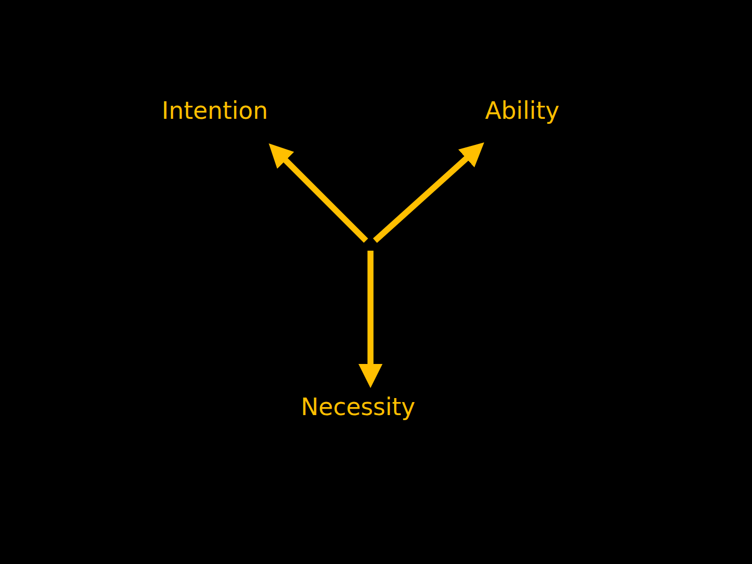Intention
Ability
Necessity